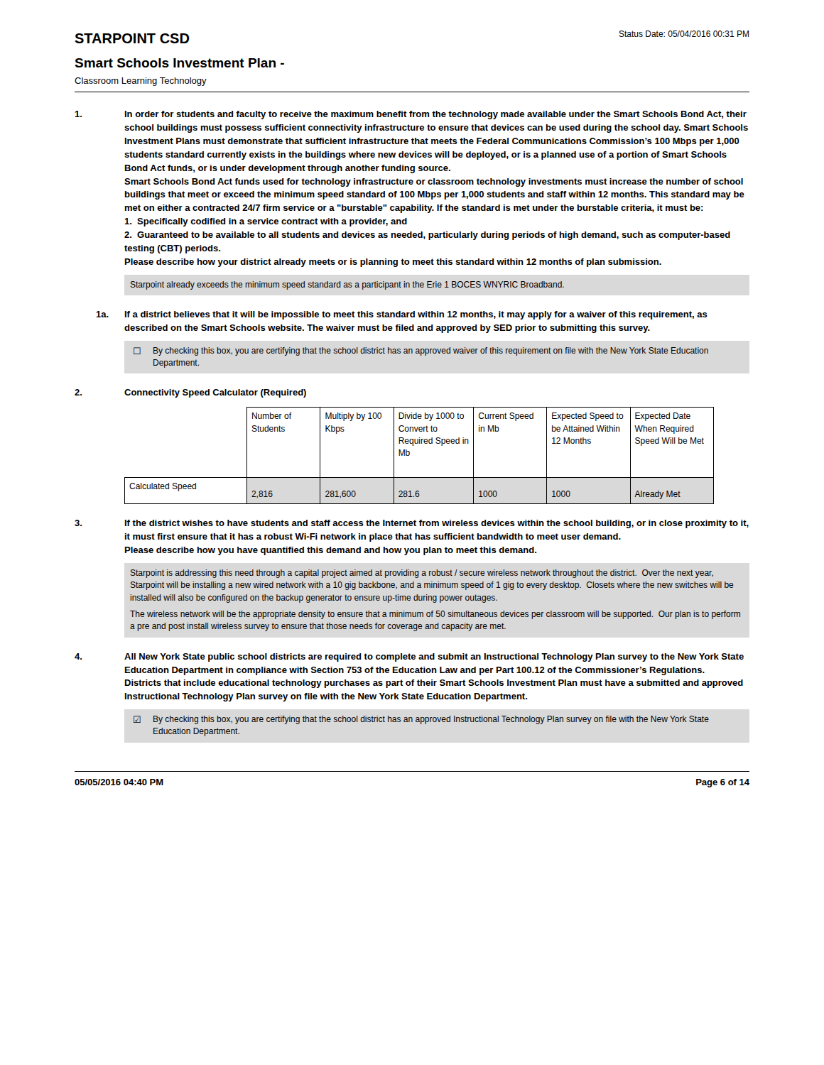Status Date: 05/04/2016 00:31 PM
STARPOINT CSD
Smart Schools Investment Plan -
Classroom Learning Technology
1.
In order for students and faculty to receive the maximum benefit from the technology made available under the Smart Schools Bond Act, their school buildings must possess sufficient connectivity infrastructure to ensure that devices can be used during the school day. Smart Schools Investment Plans must demonstrate that sufficient infrastructure that meets the Federal Communications Commission’s 100 Mbps per 1,000 students standard currently exists in the buildings where new devices will be deployed, or is a planned use of a portion of Smart Schools Bond Act funds, or is under development through another funding source.
Smart Schools Bond Act funds used for technology infrastructure or classroom technology investments must increase the number of school buildings that meet or exceed the minimum speed standard of 100 Mbps per 1,000 students and staff within 12 months. This standard may be met on either a contracted 24/7 firm service or a "burstable" capability. If the standard is met under the burstable criteria, it must be:
1. Specifically codified in a service contract with a provider, and
2. Guaranteed to be available to all students and devices as needed, particularly during periods of high demand, such as computer-based testing (CBT) periods.
Please describe how your district already meets or is planning to meet this standard within 12 months of plan submission.
Starpoint already exceeds the minimum speed standard as a participant in the Erie 1 BOCES WNYRIC Broadband.
1a.
If a district believes that it will be impossible to meet this standard within 12 months, it may apply for a waiver of this requirement, as described on the Smart Schools website. The waiver must be filed and approved by SED prior to submitting this survey.
☐
By checking this box, you are certifying that the school district has an approved waiver of this requirement on file with the New York State Education Department.
2.
Connectivity Speed Calculator (Required)
| | Number of Students | Multiply by 100 Kbps | Divide by 1000 to Convert to Required Speed in Mb | Current Speed in Mb | Expected Speed to be Attained Within 12 Months | Expected Date When Required Speed Will be Met |
| --- | --- | --- | --- | --- | --- | --- |
| Calculated Speed | 2,816 | 281,600 | 281.6 | 1000 | 1000 | Already Met |
3.
If the district wishes to have students and staff access the Internet from wireless devices within the school building, or in close proximity to it, it must first ensure that it has a robust Wi-Fi network in place that has sufficient bandwidth to meet user demand.
Please describe how you have quantified this demand and how you plan to meet this demand.
Starpoint is addressing this need through a capital project aimed at providing a robust / secure wireless network throughout the district. Over the next year, Starpoint will be installing a new wired network with a 10 gig backbone, and a minimum speed of 1 gig to every desktop. Closets where the new switches will be installed will also be configured on the backup generator to ensure up-time during power outages.
The wireless network will be the appropriate density to ensure that a minimum of 50 simultaneous devices per classroom will be supported. Our plan is to perform a pre and post install wireless survey to ensure that those needs for coverage and capacity are met.
4.
All New York State public school districts are required to complete and submit an Instructional Technology Plan survey to the New York State Education Department in compliance with Section 753 of the Education Law and per Part 100.12 of the Commissioner’s Regulations.
Districts that include educational technology purchases as part of their Smart Schools Investment Plan must have a submitted and approved Instructional Technology Plan survey on file with the New York State Education Department.
☑
By checking this box, you are certifying that the school district has an approved Instructional Technology Plan survey on file with the New York State Education Department.
05/05/2016 04:40 PM Page 6 of 14